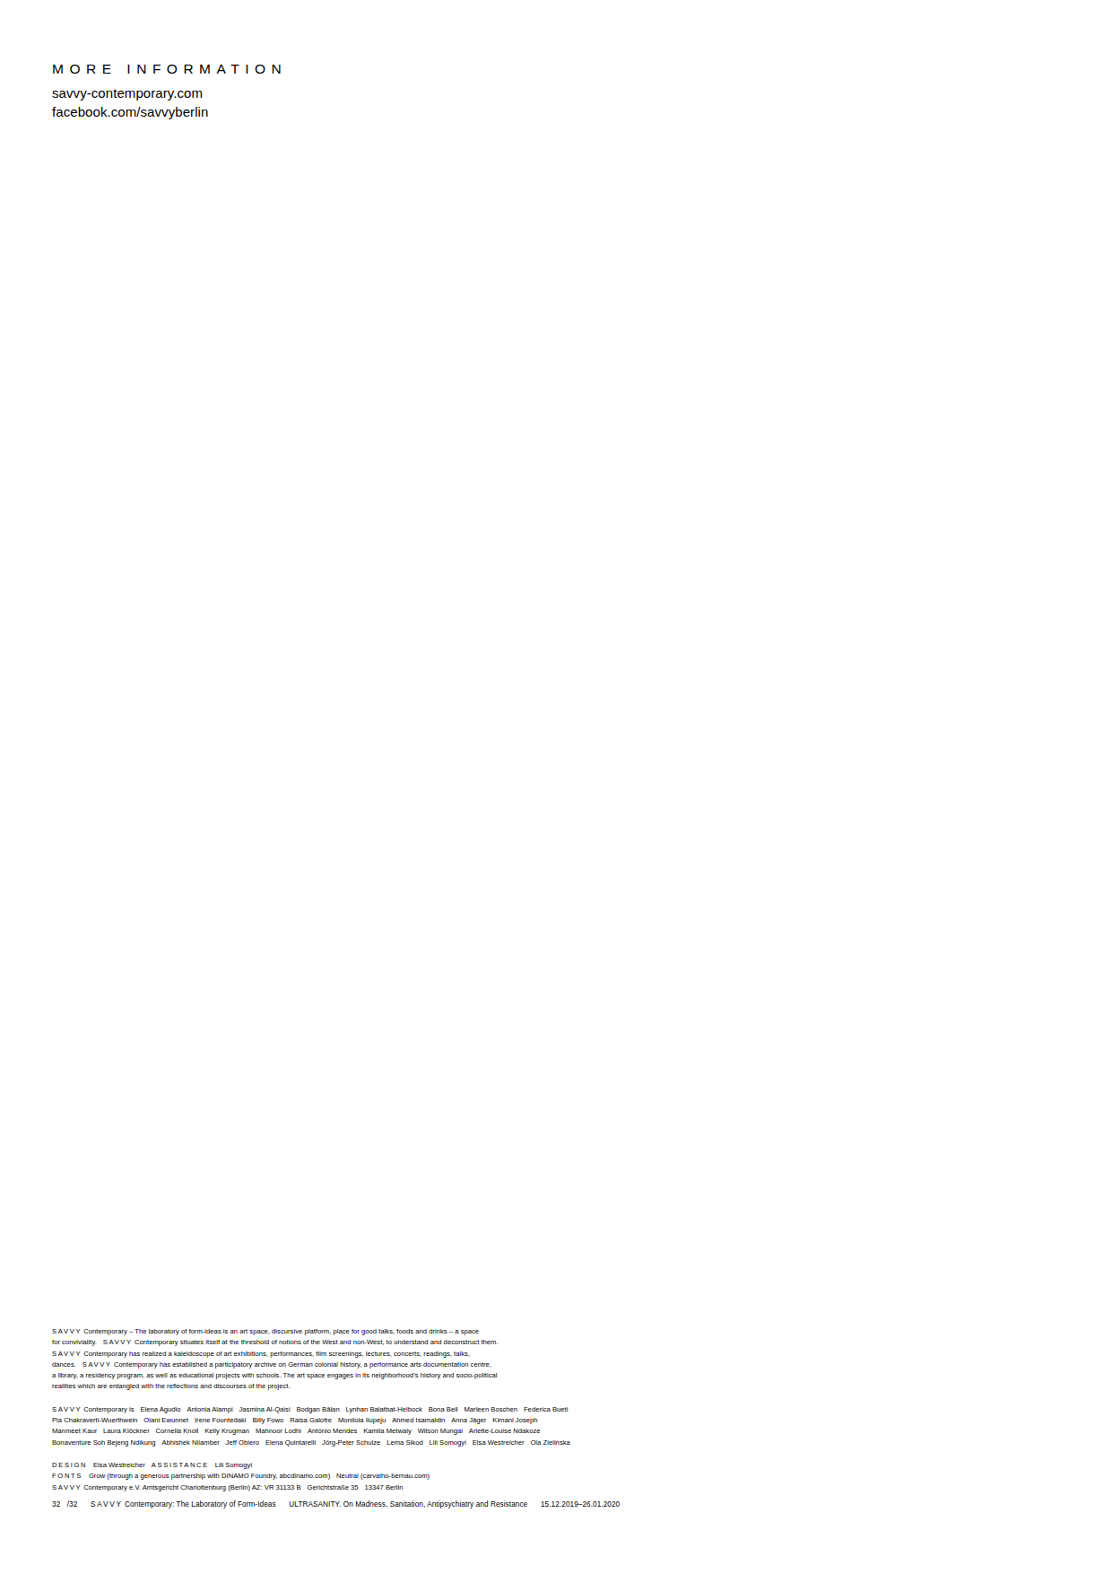MORE INFORMATION
savvy-contemporary.com
facebook.com/savvyberlin
SAVVY Contemporary – The laboratory of form-ideas is an art space, discursive platform, place for good talks, foods and drinks – a space
for conviviality. SAVVY Contemporary situates itself at the threshold of notions of the West and non-West, to understand and deconstruct them.
SAVVY Contemporary has realized a kaleidoscope of art exhibitions, performances, film screenings, lectures, concerts, readings, talks,
dances. SAVVY Contemporary has established a participatory archive on German colonial history, a performance arts documentation centre,
a library, a residency program, as well as educational projects with schools. The art space engages in its neighborhood’s history and socio-political
realities which are entangled with the reflections and discourses of the project.
SAVVY Contemporary is Elena Agudio Antonia Alampi Jasmina Al-Qaisi Bodgan Bălan Lynhan Balatbat-Helbock Bona Bell Marleen Boschen Federica Bueti
Pia Chakraverti-Wuerthwein Olani Ewunnet Irene Fountedaki Billy Fowo Raisa Galofre Monilola Ilupeju Ahmed Isamaldin Anna Jäger Kimani Joseph
Manmeet Kaur Laura Klöckner Cornelia Knoll Kelly Krugman Mahnoor Lodhi António Mendes Kamila Metwaly Wilson Mungai Arlette-Louise Ndakoze
Bonaventure Soh Bejeng Ndikung Abhishek Nilamber Jeff Obiero Elena Quintarelli Jörg-Peter Schulze Lema Sikod Lili Somogyi Elsa Westreicher Ola Zielińska
DESIGN Elsa Westreicher ASSISTANCE Lili Somogyi
FONTS Grow (through a generous partnership with DINAMO Foundry, abcdinamo.com) Neutral (carvalho-bernau.com)
SAVVY Contemporary e.V. Amtsgericht Charlottenburg (Berlin) AZ: VR 31133 B Gerichtstraße 35 13347 Berlin
32 /32 SAVVY Contemporary: The Laboratory of Form-Ideas ULTRASANITY. On Madness, Sanitation, Antipsychiatry and Resistance 15.12.2019–26.01.2020